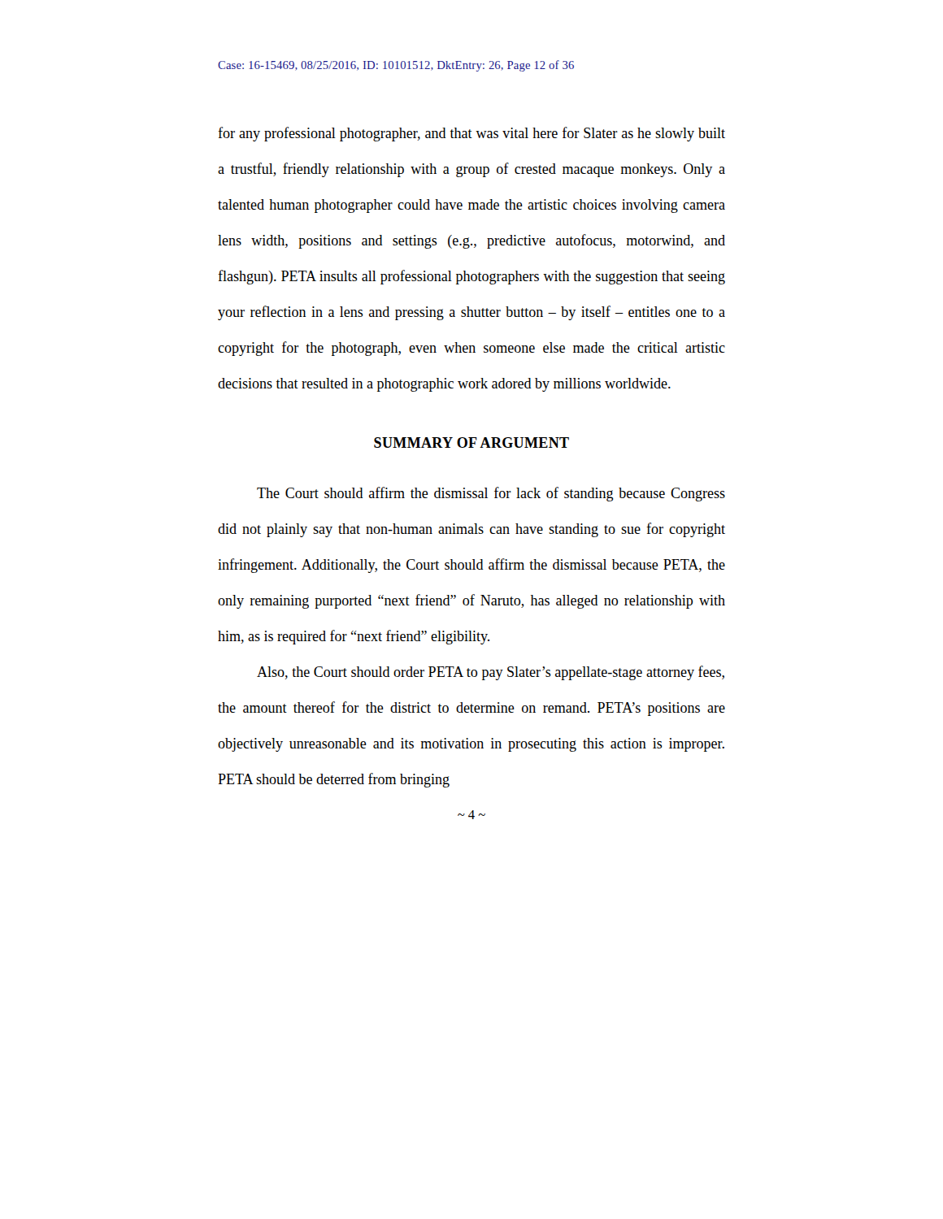Case: 16-15469, 08/25/2016, ID: 10101512, DktEntry: 26, Page 12 of 36
for any professional photographer, and that was vital here for Slater as he slowly built a trustful, friendly relationship with a group of crested macaque monkeys. Only a talented human photographer could have made the artistic choices involving camera lens width, positions and settings (e.g., predictive autofocus, motorwind, and flashgun). PETA insults all professional photographers with the suggestion that seeing your reflection in a lens and pressing a shutter button – by itself – entitles one to a copyright for the photograph, even when someone else made the critical artistic decisions that resulted in a photographic work adored by millions worldwide.
SUMMARY OF ARGUMENT
The Court should affirm the dismissal for lack of standing because Congress did not plainly say that non-human animals can have standing to sue for copyright infringement. Additionally, the Court should affirm the dismissal because PETA, the only remaining purported “next friend” of Naruto, has alleged no relationship with him, as is required for “next friend” eligibility.
Also, the Court should order PETA to pay Slater’s appellate-stage attorney fees, the amount thereof for the district to determine on remand. PETA’s positions are objectively unreasonable and its motivation in prosecuting this action is improper. PETA should be deterred from bringing
~ 4 ~